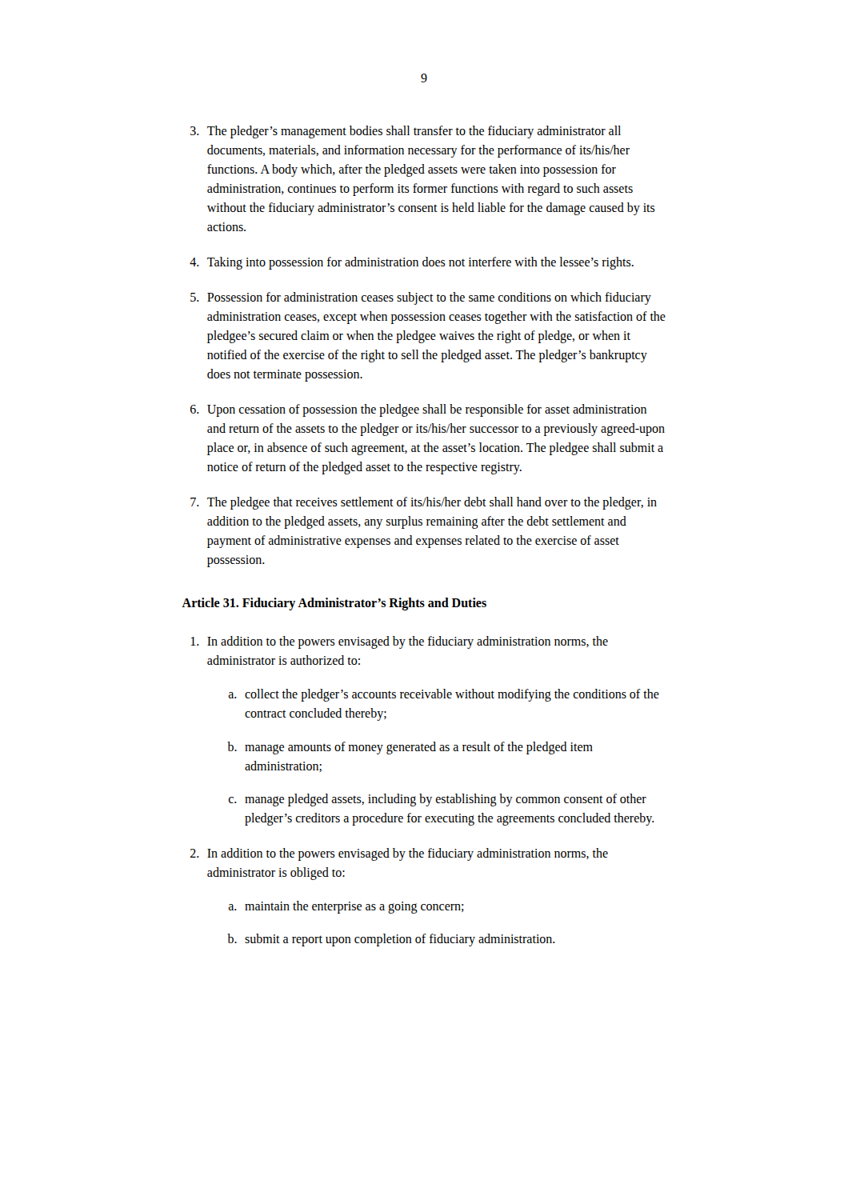9
The pledger’s management bodies shall transfer to the fiduciary administrator all documents, materials, and information necessary for the performance of its/his/her functions. A body which, after the pledged assets were taken into possession for administration, continues to perform its former functions with regard to such assets without the fiduciary administrator’s consent is held liable for the damage caused by its actions.
Taking into possession for administration does not interfere with the lessee’s rights.
Possession for administration ceases subject to the same conditions on which fiduciary administration ceases, except when possession ceases together with the satisfaction of the pledgee’s secured claim or when the pledgee waives the right of pledge, or when it notified of the exercise of the right to sell the pledged asset. The pledger’s bankruptcy does not terminate possession.
Upon cessation of possession the pledgee shall be responsible for asset administration and return of the assets to the pledger or its/his/her successor to a previously agreed-upon place or, in absence of such agreement, at the asset’s location. The pledgee shall submit a notice of return of the pledged asset to the respective registry.
The pledgee that receives settlement of its/his/her debt shall hand over to the pledger, in addition to the pledged assets, any surplus remaining after the debt settlement and payment of administrative expenses and expenses related to the exercise of asset possession.
Article 31. Fiduciary Administrator’s Rights and Duties
In addition to the powers envisaged by the fiduciary administration norms, the administrator is authorized to:
collect the pledger’s accounts receivable without modifying the conditions of the contract concluded thereby;
manage amounts of money generated as a result of the pledged item administration;
manage pledged assets, including by establishing by common consent of other pledger’s creditors a procedure for executing the agreements concluded thereby.
In addition to the powers envisaged by the fiduciary administration norms, the administrator is obliged to:
maintain the enterprise as a going concern;
submit a report upon completion of fiduciary administration.